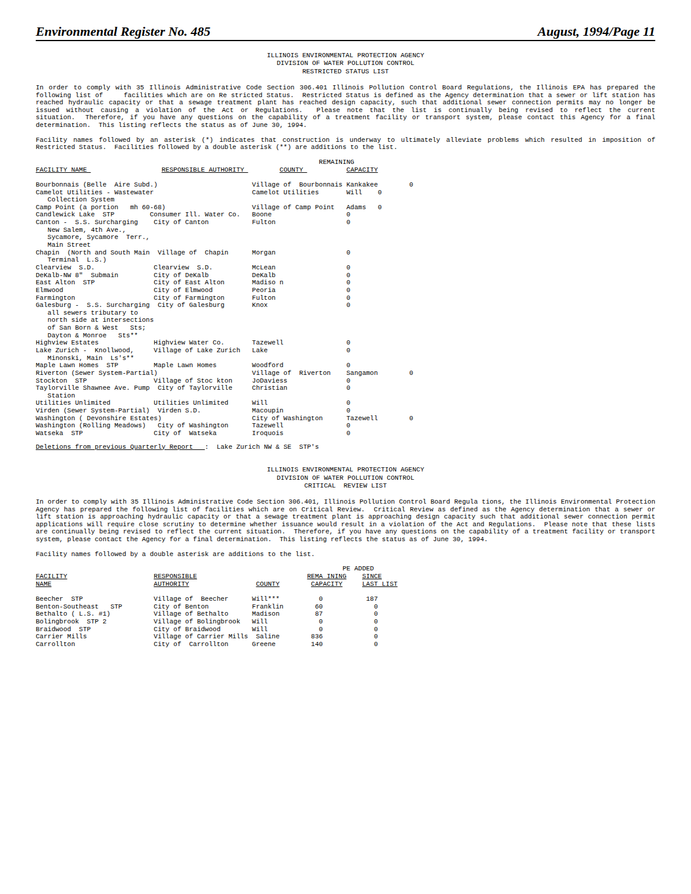Environmental Register No. 485 August, 1994/Page 11
ILLINOIS ENVIRONMENTAL PROTECTION AGENCY DIVISION OF WATER POLLUTION CONTROL RESTRICTED STATUS LIST
In order to comply with 35 Illinois Administrative Code Section 306.401 Illinois Pollution Control Board Regulations, the Illinois EPA has prepared the following list of facilities which are on Re stricted Status. Restricted Status is defined as the Agency determination that a sewer or lift station has reached hydraulic capacity or that a sewage treatment plant has reached design capacity, such that additional sewer connection permits may no longer be issued without causing a violation of the Act or Regulations. Please note that the list is continually being revised to reflect the current situation. Therefore, if you have any questions on the capability of a treatment facility or transport system, please contact this Agency for a final determination. This listing reflects the status as of June 30, 1994.
Facility names followed by an asterisk (*) indicates that construction is underway to ultimately alleviate problems which resulted in imposition of Restricted Status. Facilities followed by a double asterisk (**) are additions to the list.
                                                                        REMAINING
FACILITY NAME                   RESPONSIBLE AUTHORITY         COUNTY           CAPACITY

Bourbonnais (Belle  Aire Subd.)                        Village of  Bourbonnais Kankakee        0
Camelot Utilities - Wastewater                         Camelot Utilities       Will    0
   Collection System
Camp Point (a portion   mh 60-68)                      Village of Camp Point   Adams   0
Candlewick Lake  STP         Consumer Ill. Water Co.   Boone                   0
Canton -  S.S. Surcharging    City of Canton           Fulton                  0
   New Salem, 4th Ave.,
   Sycamore, Sycamore  Terr.,
   Main Street
Chapin  (North and South Main  Village of  Chapin      Morgan                  0
   Terminal  L.S.)
Clearview  S.D.               Clearview  S.D.          McLean                  0
DeKalb-NW 8"  Submain         City of DeKalb           DeKalb                  0
East Alton  STP               City of East Alton       Madiso n                0
Elmwood                       City of Elmwood          Peoria                  0
Farmington                    City of Farmington       Fulton                  0
Galesburg -  S.S. Surcharging  City of Galesburg       Knox                    0
   all sewers tributary to
   north side at intersections
   of San Born & West   Sts;
   Dayton & Monroe   Sts**
Highview Estates              Highview Water Co.       Tazewell                0
Lake Zurich -  Knollwood,     Village of Lake Zurich   Lake                    0
   Minonski, Main  Ls's**
Maple Lawn Homes  STP         Maple Lawn Homes         Woodford                0
Riverton (Sewer System-Partial)                        Village of  Riverton    Sangamon        0
Stockton  STP                 Village of Stoc kton     JoDaviess               0
Taylorville Shawnee Ave. Pump  City of Taylorville     Christian               0
   Station
Utilities Unlimited           Utilities Unlimited      Will                    0
Virden (Sewer System-Partial)  Virden S.D.             Macoupin                0
Washington ( Devonshire Estates)                       City of Washington      Tazewell        0
Washington (Rolling Meadows)   City of Washington      Tazewell                0
Watseka  STP                  City of  Watseka         Iroquois                0
Deletions from previous Quarterly Report : Lake Zurich NW & SE STP's
ILLINOIS ENVIRONMENTAL PROTECTION AGENCY DIVISION OF WATER POLLUTION CONTROL CRITICAL REVIEW LIST
In order to comply with 35 Illinois Administrative Code Section 306.401, Illinois Pollution Control Board Regula tions, the Illinois Environmental Protection Agency has prepared the following list of facilities which are on Critical Review. Critical Review as defined as the Agency determination that a sewer or lift station is approaching hydraulic capacity or that a sewage treatment plant is approaching design capacity such that additional sewer connection permit applications will require close scrutiny to determine whether issuance would result in a violation of the Act and Regulations. Please note that these lists are continually being revised to reflect the current situation. Therefore, if you have any questions on the capability of a treatment facility or transport system, please contact the Agency for a final determination. This listing reflects the status as of June 30, 1994.
Facility names followed by a double asterisk are additions to the list.
                                                                              PE ADDED
FACILITY                      RESPONSIBLE                            REMA INING    SINCE
NAME                          AUTHORITY                 COUNTY        CAPACITY     LAST LIST

Beecher  STP                  Village of  Beecher      Will***          0           187
Benton-Southeast   STP        City of Benton           Franklin        60             0
Bethalto ( L.S. #1)           Village of Bethalto      Madison         87             0
Bolingbrook  STP 2            Village of Bolingbrook   Will             0             0
Braidwood  STP                City of Braidwood        Will             0             0
Carrier Mills                 Village of Carrier Mills  Saline        836             0
Carrollton                    City of  Carrollton      Greene         140             0